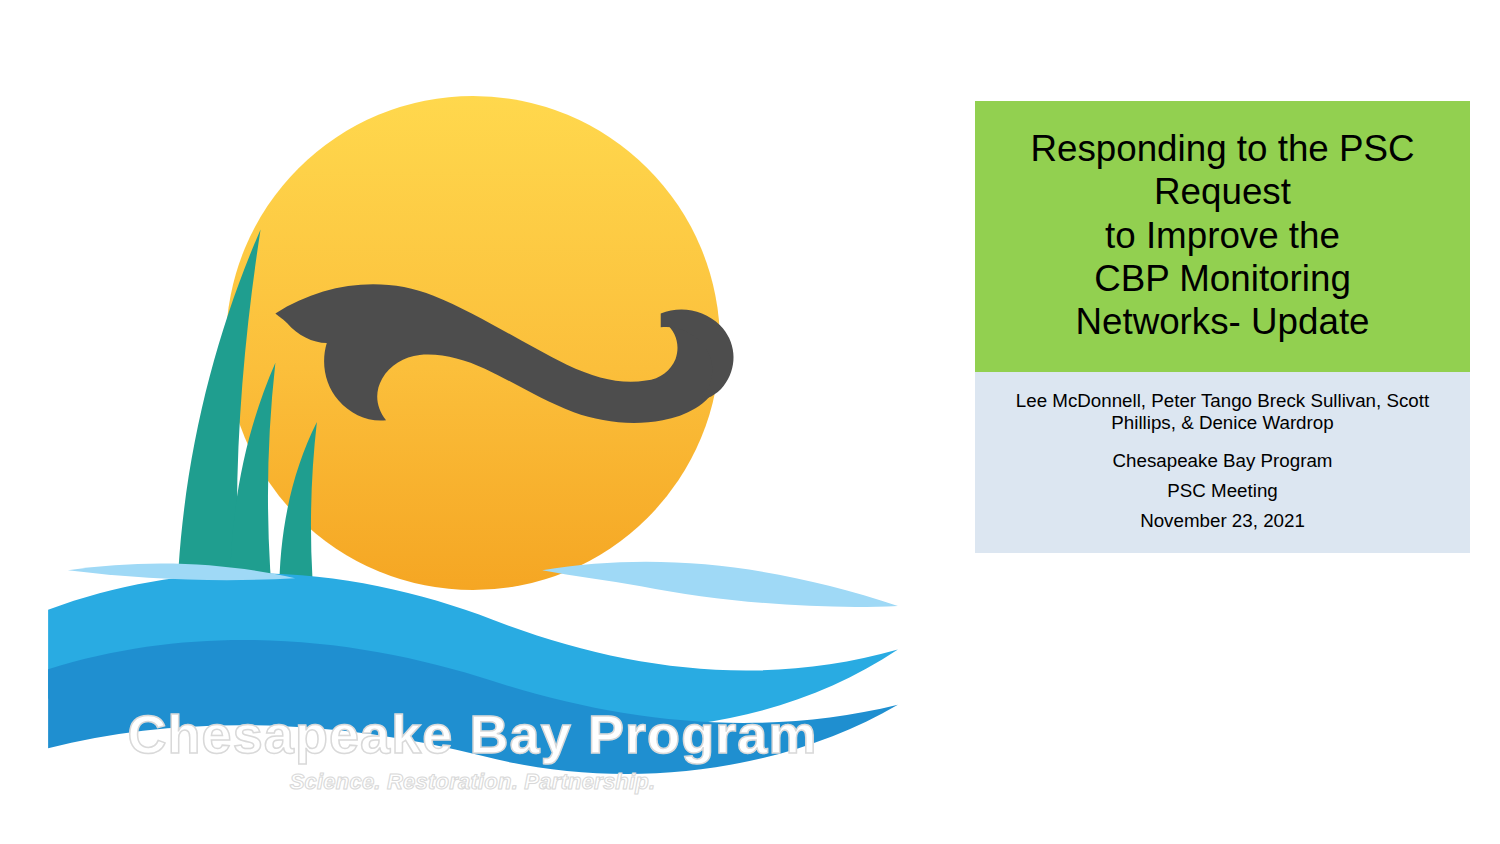Chesapeake Bay Program
Science. Restoration. Partnership.
Responding to the PSC Request
to Improve the
CBP Monitoring
Networks- Update
Lee McDonnell, Peter Tango Breck Sullivan, Scott Phillips, & Denice Wardrop
Chesapeake Bay Program
PSC Meeting
November 23, 2021